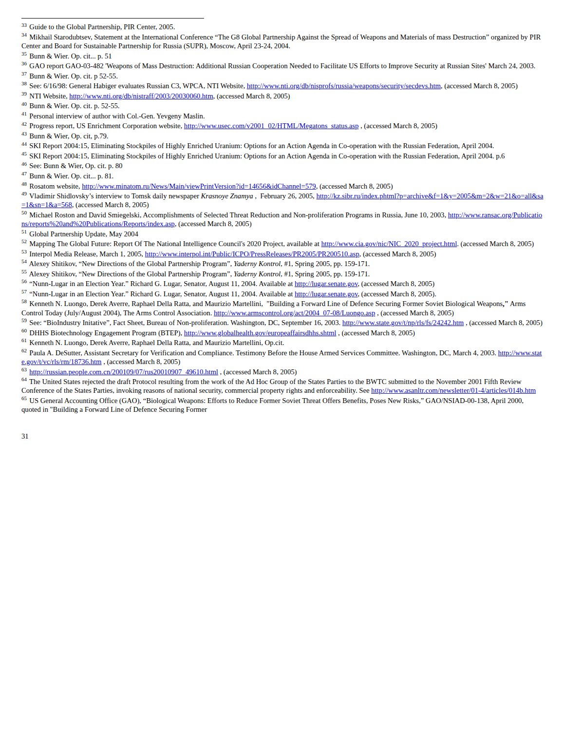33 Guide to the Global Partnership, PIR Center, 2005.
34 Mikhail Starodubtsev, Statement at the International Conference “The G8 Global Partnership Against the Spread of Weapons and Materials of mass Destruction” organized by PIR Center and Board for Sustainable Partnership for Russia (SUPR), Moscow, April 23-24, 2004.
35 Bunn & Wier. Op. cit... p. 51
36 GAO report GAO-03-482 'Weapons of Mass Destruction: Additional Russian Cooperation Needed to Facilitate US Efforts to Improve Security at Russian Sites' March 24, 2003.
37 Bunn & Wier. Op. cit. p 52-55.
38 See: 6/16/98: General Habiger evaluates Russian C3, WPCA, NTI Website, http://www.nti.org/db/nisprofs/russia/weapons/security/secdevs.htm, (accessed March 8, 2005)
39 NTI Website, http://www.nti.org/db/nistraff/2003/20030060.htm, (accessed March 8, 2005)
40 Bunn & Wier. Op. cit. p. 52-55.
41 Personal interview of author with Col.-Gen. Yevgeny Maslin.
42 Progress report, US Enrichment Corporation website, http://www.usec.com/v2001_02/HTML/Megatons_status.asp , (accessed March 8, 2005)
43 Bunn & Wier, Op. cit, p.79.
44 SKI Report 2004:15, Eliminating Stockpiles of Highly Enriched Uranium: Options for an Action Agenda in Co-operation with the Russian Federation, April 2004.
45 SKI Report 2004:15, Eliminating Stockpiles of Highly Enriched Uranium: Options for an Action Agenda in Co-operation with the Russian Federation, April 2004. p.6
46 See: Bunn & Wier, Op. cit. p. 80
47 Bunn & Wier. Op. cit... p. 81.
48 Rosatom website, http://www.minatom.ru/News/Main/viewPrintVersion?id=14656&idChannel=579, (accessed March 8, 2005)
49 Vladimir Shidlovsky’s interview to Tomsk daily newspaper Krasnoye Znamya , February 26, 2005, http://kz.sibr.ru/index.phtml?p=archive&f=1&y=2005&m=2&w=21&o=all&sa=1&sn=1&a=568, (accessed March 8, 2005)
50 Michael Roston and David Smiegelski, Accomplishments of Selected Threat Reduction and Non-proliferation Programs in Russia, June 10, 2003, http://www.ransac.org/Publications/reports%20and%20Publications/Reports/index.asp, (accessed March 8, 2005)
51 Global Partnership Update, May 2004
52 Mapping The Global Future: Report Of The National Intelligence Council's 2020 Project, available at http://www.cia.gov/nic/NIC_2020_project.html. (accessed March 8, 2005)
53 Interpol Media Release, March 1, 2005, http://www.interpol.int/Public/ICPO/PressReleases/PR2005/PR200510.asp, (accessed March 8, 2005)
54 Alexey Shitikov, “New Directions of the Global Partnership Program”, Yaderny Kontrol, #1, Spring 2005, pp. 159-171.
55 Alexey Shitikov, “New Directions of the Global Partnership Program”, Yaderny Kontrol, #1, Spring 2005, pp. 159-171.
56 “Nunn-Lugar in an Election Year.” Richard G. Lugar, Senator, August 11, 2004. Available at http://lugar.senate.gov, (accessed March 8, 2005)
57 “Nunn-Lugar in an Election Year.” Richard G. Lugar, Senator, August 11, 2004. Available at http://lugar.senate.gov, (accessed March 8, 2005).
58 Kenneth N. Luongo, Derek Averre, Raphael Della Ratta, and Maurizio Martellini, "Building a Forward Line of Defence Securing Former Soviet Biological Weapons," Arms Control Today (July/August 2004), The Arms Control Association. http://www.armscontrol.org/act/2004_07-08/Luongo.asp , (accessed March 8, 2005)
59 See: “BioIndustry Initative”, Fact Sheet, Bureau of Non-proliferation. Washington, DC, September 16, 2003. http://www.state.gov/t/np/rls/fs/24242.htm , (accessed March 8, 2005)
60 DHHS Biotechnology Engagement Program (BTEP), http://www.globalhealth.gov/europeaffairsdhhs.shtml , (accessed March 8, 2005)
61 Kenneth N. Luongo, Derek Averre, Raphael Della Ratta, and Maurizio Martellini, Op.cit.
62 Paula A. DeSutter, Assistant Secretary for Verification and Compliance. Testimony Before the House Armed Services Committee. Washington, DC, March 4, 2003. http://www.state.gov/t/vc/rls/rm/18736.htm , (accessed March 8, 2005)
63 http://russian.people.com.cn/200109/07/rus20010907_49610.html , (accessed March 8, 2005)
64 The United States rejected the draft Protocol resulting from the work of the Ad Hoc Group of the States Parties to the BWTC submitted to the November 2001 Fifth Review Conference of the States Parties, invoking reasons of national security, commercial property rights and enforceability. See http://www.asanltr.com/newsletter/01-4/articles/014b.htm
65 US General Accounting Office (GAO), “Biological Weapons: Efforts to Reduce Former Soviet Threat Offers Benefits, Poses New Risks,” GAO/NSIAD-00-138, April 2000, quoted in "Building a Forward Line of Defence Securing Former
31